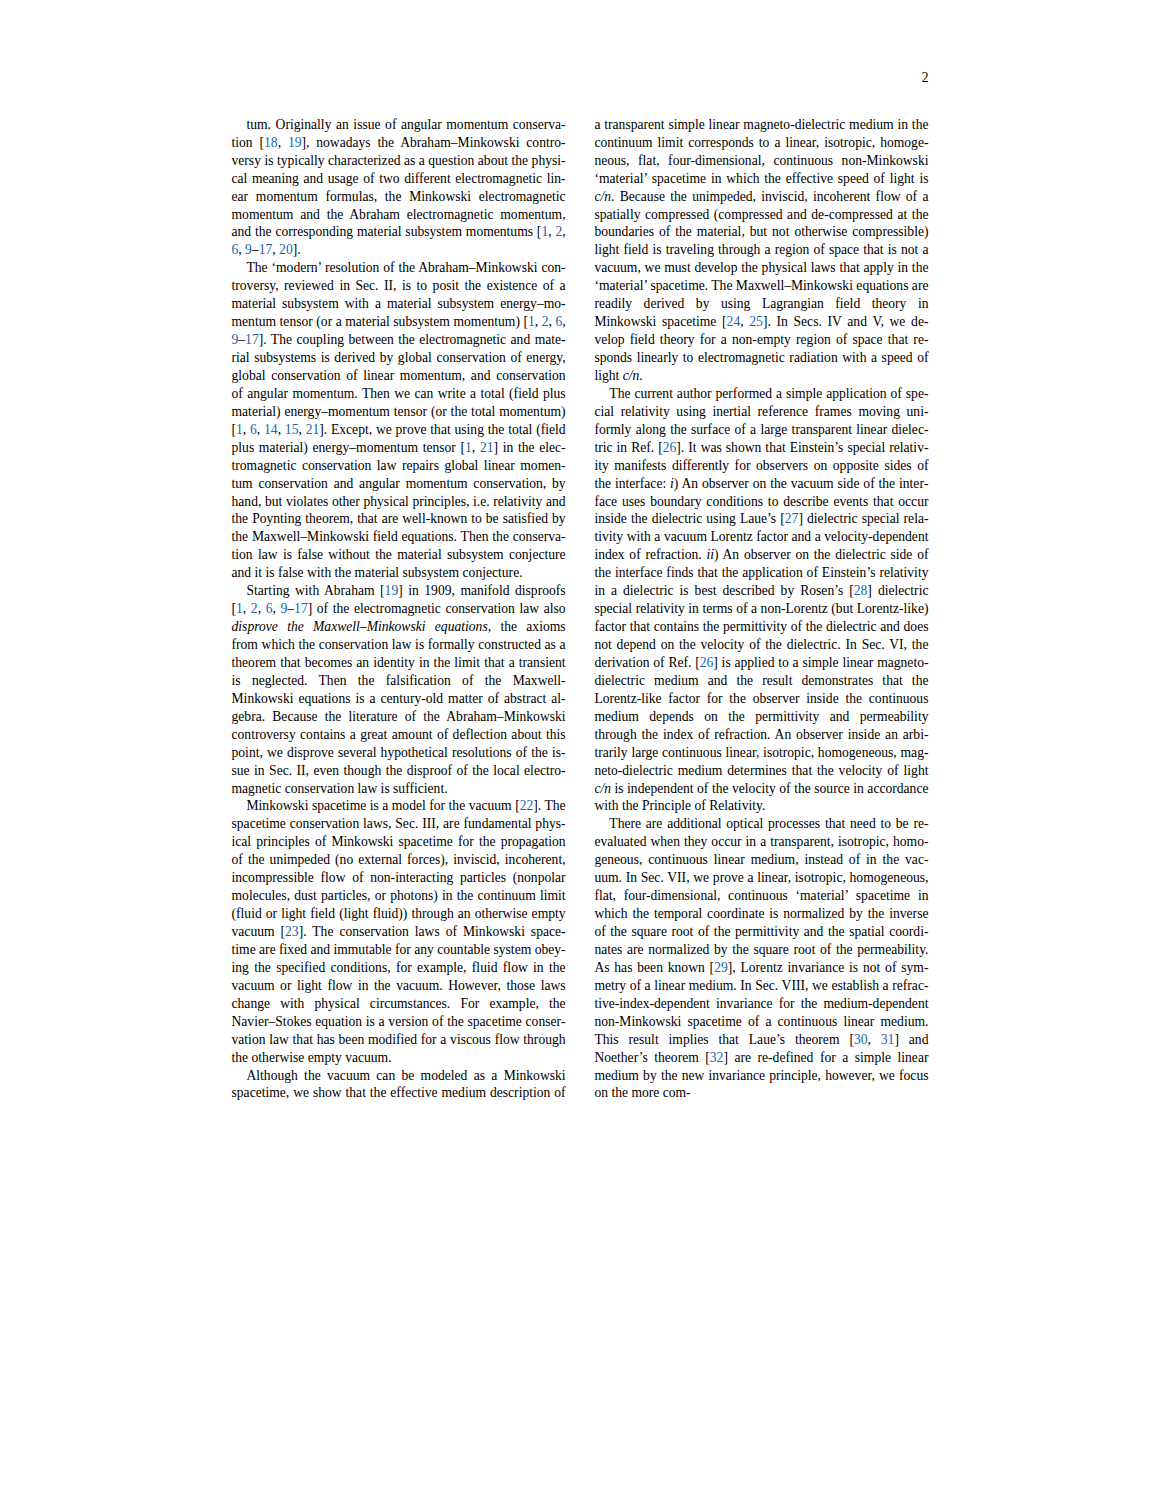2
tum. Originally an issue of angular momentum conservation [18, 19], nowadays the Abraham–Minkowski controversy is typically characterized as a question about the physical meaning and usage of two different electromagnetic linear momentum formulas, the Minkowski electromagnetic momentum and the Abraham electromagnetic momentum, and the corresponding material subsystem momentums [1, 2, 6, 9–17, 20].
The ‘modern’ resolution of the Abraham–Minkowski controversy, reviewed in Sec. II, is to posit the existence of a material subsystem with a material subsystem energy–momentum tensor (or a material subsystem momentum) [1, 2, 6, 9–17]. The coupling between the electromagnetic and material subsystems is derived by global conservation of energy, global conservation of linear momentum, and conservation of angular momentum. Then we can write a total (field plus material) energy–momentum tensor (or the total momentum) [1, 6, 14, 15, 21]. Except, we prove that using the total (field plus material) energy–momentum tensor [1, 21] in the electromagnetic conservation law repairs global linear momentum conservation and angular momentum conservation, by hand, but violates other physical principles, i.e. relativity and the Poynting theorem, that are well-known to be satisfied by the Maxwell–Minkowski field equations. Then the conservation law is false without the material subsystem conjecture and it is false with the material subsystem conjecture.
Starting with Abraham [19] in 1909, manifold disproofs [1, 2, 6, 9–17] of the electromagnetic conservation law also disprove the Maxwell–Minkowski equations, the axioms from which the conservation law is formally constructed as a theorem that becomes an identity in the limit that a transient is neglected. Then the falsification of the Maxwell-Minkowski equations is a century-old matter of abstract algebra. Because the literature of the Abraham–Minkowski controversy contains a great amount of deflection about this point, we disprove several hypothetical resolutions of the issue in Sec. II, even though the disproof of the local electromagnetic conservation law is sufficient.
Minkowski spacetime is a model for the vacuum [22]. The spacetime conservation laws, Sec. III, are fundamental physical principles of Minkowski spacetime for the propagation of the unimpeded (no external forces), inviscid, incoherent, incompressible flow of non-interacting particles (nonpolar molecules, dust particles, or photons) in the continuum limit (fluid or light field (light fluid)) through an otherwise empty vacuum [23]. The conservation laws of Minkowski spacetime are fixed and immutable for any countable system obeying the specified conditions, for example, fluid flow in the vacuum or light flow in the vacuum. However, those laws change with physical circumstances. For example, the Navier–Stokes equation is a version of the spacetime conservation law that has been modified for a viscous flow through the otherwise empty vacuum.
Although the vacuum can be modeled as a Minkowski spacetime, we show that the effective medium description of a transparent simple linear magneto-dielectric medium in the continuum limit corresponds to a linear, isotropic, homogeneous, flat, four-dimensional, continuous non-Minkowski ‘material’ spacetime in which the effective speed of light is c/n. Because the unimpeded, inviscid, incoherent flow of a spatially compressed (compressed and de-compressed at the boundaries of the material, but not otherwise compressible) light field is traveling through a region of space that is not a vacuum, we must develop the physical laws that apply in the ‘material’ spacetime. The Maxwell–Minkowski equations are readily derived by using Lagrangian field theory in Minkowski spacetime [24, 25]. In Secs. IV and V, we develop field theory for a non-empty region of space that responds linearly to electromagnetic radiation with a speed of light c/n.
The current author performed a simple application of special relativity using inertial reference frames moving uniformly along the surface of a large transparent linear dielectric in Ref. [26]. It was shown that Einstein’s special relativity manifests differently for observers on opposite sides of the interface: i) An observer on the vacuum side of the interface uses boundary conditions to describe events that occur inside the dielectric using Laue’s [27] dielectric special relativity with a vacuum Lorentz factor and a velocity-dependent index of refraction. ii) An observer on the dielectric side of the interface finds that the application of Einstein’s relativity in a dielectric is best described by Rosen’s [28] dielectric special relativity in terms of a non-Lorentz (but Lorentz-like) factor that contains the permittivity of the dielectric and does not depend on the velocity of the dielectric. In Sec. VI, the derivation of Ref. [26] is applied to a simple linear magneto-dielectric medium and the result demonstrates that the Lorentz-like factor for the observer inside the continuous medium depends on the permittivity and permeability through the index of refraction. An observer inside an arbitrarily large continuous linear, isotropic, homogeneous, magneto-dielectric medium determines that the velocity of light c/n is independent of the velocity of the source in accordance with the Principle of Relativity.
There are additional optical processes that need to be re-evaluated when they occur in a transparent, isotropic, homogeneous, continuous linear medium, instead of in the vacuum. In Sec. VII, we prove a linear, isotropic, homogeneous, flat, four-dimensional, continuous ‘material’ spacetime in which the temporal coordinate is normalized by the inverse of the square root of the permittivity and the spatial coordinates are normalized by the square root of the permeability. As has been known [29], Lorentz invariance is not of symmetry of a linear medium. In Sec. VIII, we establish a refractive-index-dependent invariance for the medium-dependent non-Minkowski spacetime of a continuous linear medium. This result implies that Laue’s theorem [30, 31] and Noether’s theorem [32] are re-defined for a simple linear medium by the new invariance principle, however, we focus on the more com-